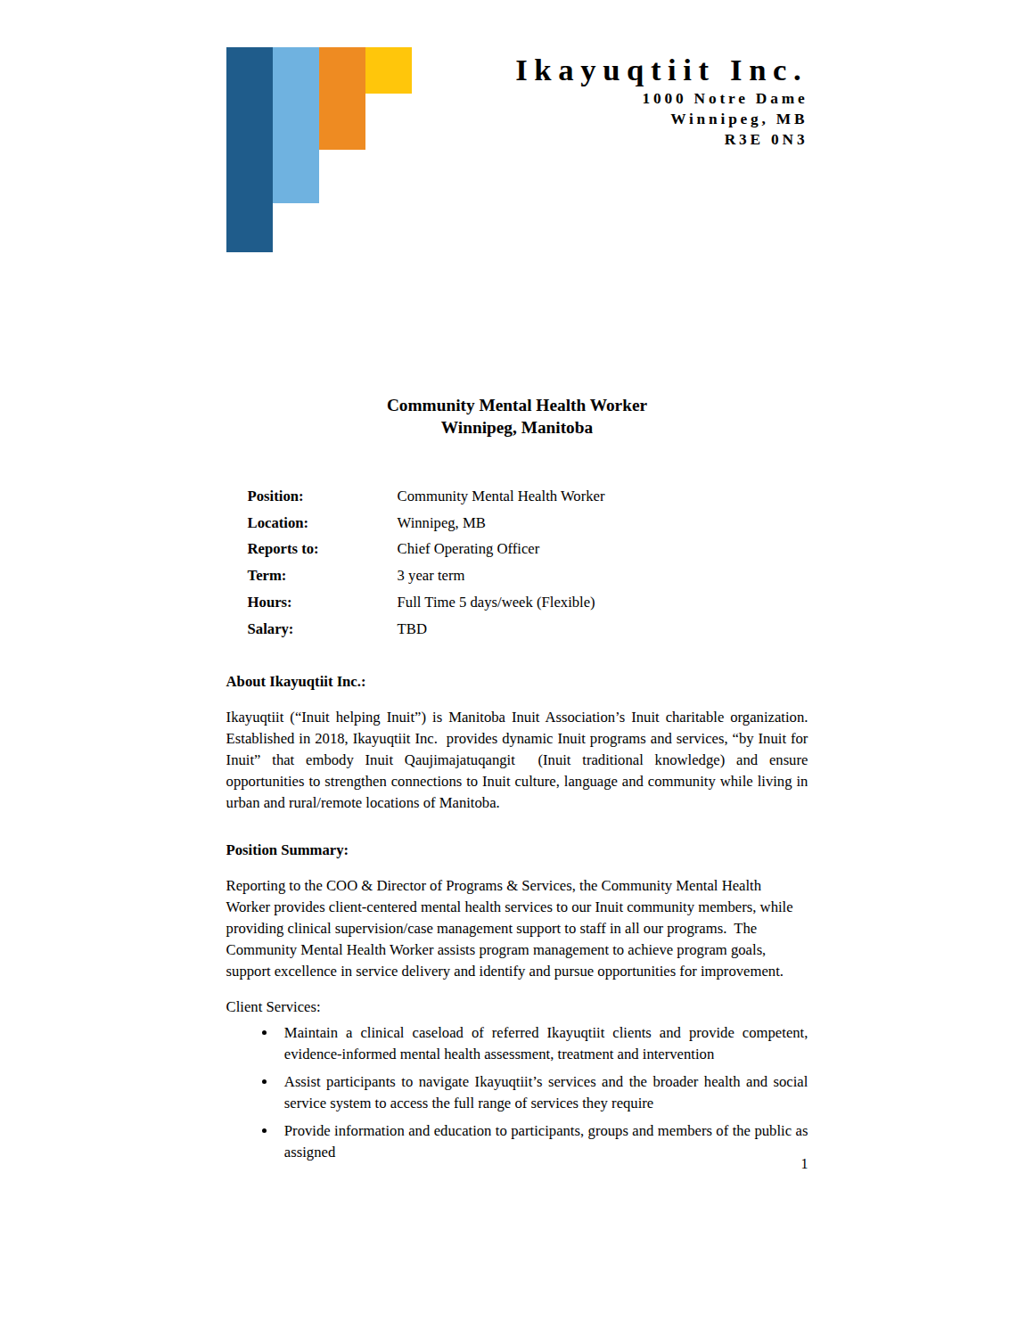Ikayuqtiit Inc.
1000 Notre Dame
Winnipeg, MB
R3E 0N3
Community Mental Health Worker Winnipeg, Manitoba
| Position: | Community Mental Health Worker |
| Location: | Winnipeg, MB |
| Reports to: | Chief Operating Officer |
| Term: | 3 year term |
| Hours: | Full Time 5 days/week (Flexible) |
| Salary: | TBD |
About Ikayuqtiit Inc.:
Ikayuqtiit (“Inuit helping Inuit”) is Manitoba Inuit Association’s Inuit charitable organization. Established in 2018, Ikayuqtiit Inc. provides dynamic Inuit programs and services, “by Inuit for Inuit” that embody Inuit Qaujimajatuqangit (Inuit traditional knowledge) and ensure opportunities to strengthen connections to Inuit culture, language and community while living in urban and rural/remote locations of Manitoba.
Position Summary:
Reporting to the COO & Director of Programs & Services, the Community Mental Health Worker provides client-centered mental health services to our Inuit community members, while providing clinical supervision/case management support to staff in all our programs. The Community Mental Health Worker assists program management to achieve program goals, support excellence in service delivery and identify and pursue opportunities for improvement.
Client Services:
Maintain a clinical caseload of referred Ikayuqtiit clients and provide competent, evidence-informed mental health assessment, treatment and intervention
Assist participants to navigate Ikayuqtiit’s services and the broader health and social service system to access the full range of services they require
Provide information and education to participants, groups and members of the public as assigned
1